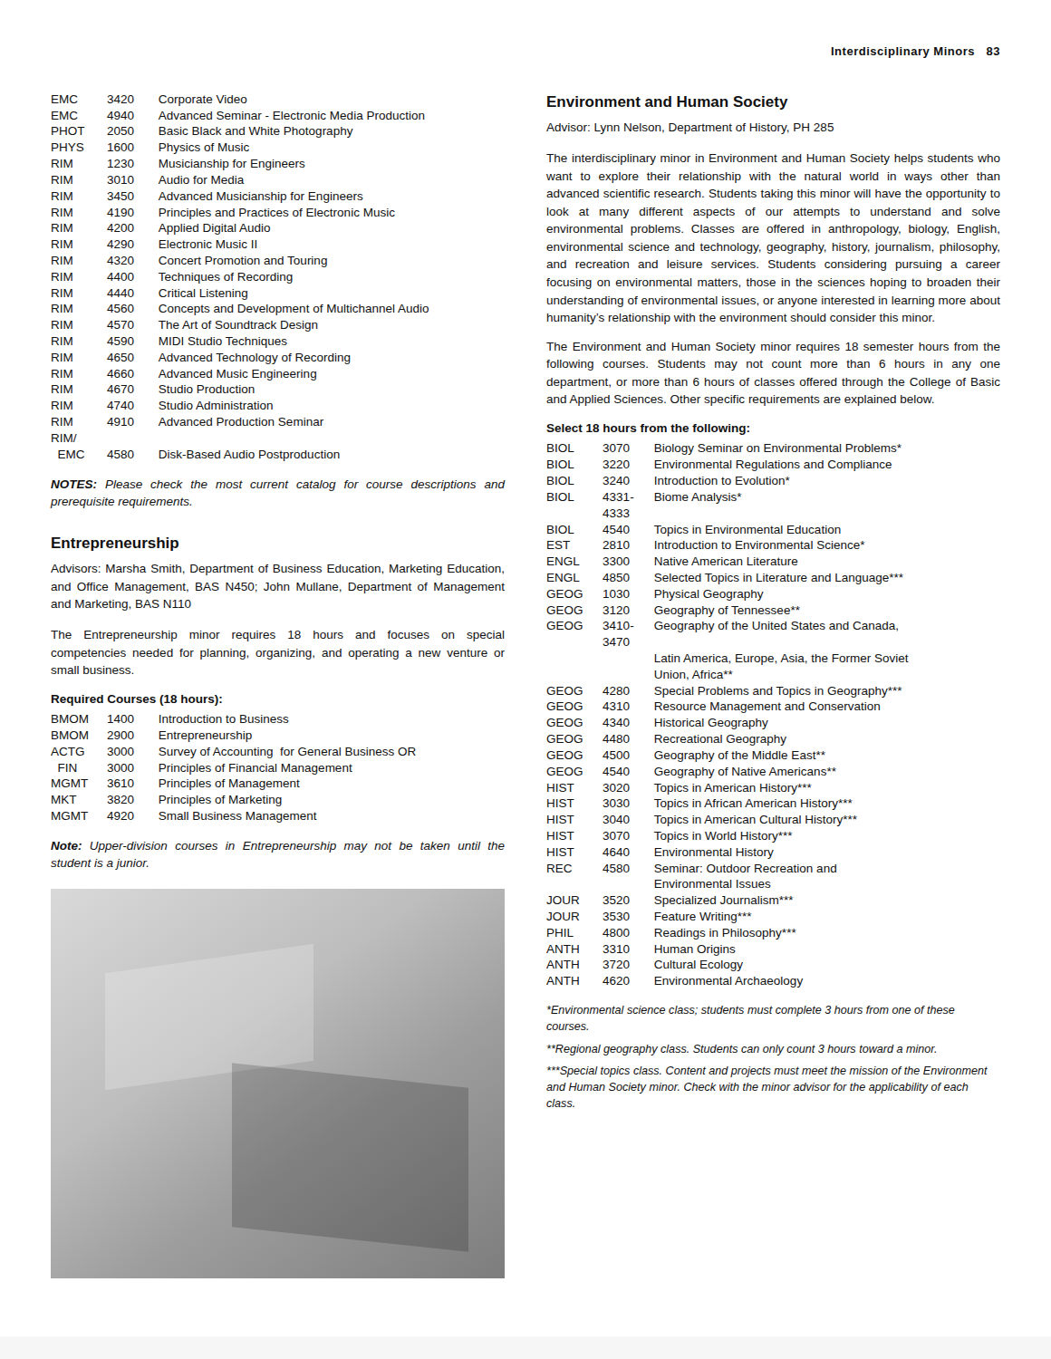Interdisciplinary Minors 83
EMC 3420 Corporate Video
EMC 4940 Advanced Seminar - Electronic Media Production
PHOT 2050 Basic Black and White Photography
PHYS 1600 Physics of Music
RIM 1230 Musicianship for Engineers
RIM 3010 Audio for Media
RIM 3450 Advanced Musicianship for Engineers
RIM 4190 Principles and Practices of Electronic Music
RIM 4200 Applied Digital Audio
RIM 4290 Electronic Music II
RIM 4320 Concert Promotion and Touring
RIM 4400 Techniques of Recording
RIM 4440 Critical Listening
RIM 4560 Concepts and Development of Multichannel Audio
RIM 4570 The Art of Soundtrack Design
RIM 4590 MIDI Studio Techniques
RIM 4650 Advanced Technology of Recording
RIM 4660 Advanced Music Engineering
RIM 4670 Studio Production
RIM 4740 Studio Administration
RIM 4910 Advanced Production Seminar
RIM/
EMC 4580 Disk-Based Audio Postproduction
NOTES: Please check the most current catalog for course descriptions and prerequisite requirements.
Entrepreneurship
Advisors: Marsha Smith, Department of Business Education, Marketing Education, and Office Management, BAS N450; John Mullane, Department of Management and Marketing, BAS N110
The Entrepreneurship minor requires 18 hours and focuses on special competencies needed for planning, organizing, and operating a new venture or small business.
Required Courses (18 hours):
BMOM 1400 Introduction to Business
BMOM 2900 Entrepreneurship
ACTG 3000 Survey of Accounting for General Business OR
FIN 3000 Principles of Financial Management
MGMT 3610 Principles of Management
MKT 3820 Principles of Marketing
MGMT 4920 Small Business Management
Note: Upper-division courses in Entrepreneurship may not be taken until the student is a junior.
Environment and Human Society
Advisor: Lynn Nelson, Department of History, PH 285
The interdisciplinary minor in Environment and Human Society helps students who want to explore their relationship with the natural world in ways other than advanced scientific research. Students taking this minor will have the opportunity to look at many different aspects of our attempts to understand and solve environmental problems. Classes are offered in anthropology, biology, English, environmental science and technology, geography, history, journalism, philosophy, and recreation and leisure services. Students considering pursuing a career focusing on environmental matters, those in the sciences hoping to broaden their understanding of environmental issues, or anyone interested in learning more about humanity’s relationship with the environment should consider this minor.
The Environment and Human Society minor requires 18 semester hours from the following courses. Students may not count more than 6 hours in any one department, or more than 6 hours of classes offered through the College of Basic and Applied Sciences. Other specific requirements are explained below.
Select 18 hours from the following:
BIOL 3070 Biology Seminar on Environmental Problems*
BIOL 3220 Environmental Regulations and Compliance
BIOL 3240 Introduction to Evolution*
BIOL 4331-4333 Biome Analysis*
BIOL 4540 Topics in Environmental Education
EST 2810 Introduction to Environmental Science*
ENGL 3300 Native American Literature
ENGL 4850 Selected Topics in Literature and Language***
GEOG 1030 Physical Geography
GEOG 3120 Geography of Tennessee**
GEOG 3410-3470 Geography of the United States and Canada,
Latin America, Europe, Asia, the Former Soviet
Union, Africa**
GEOG 4280 Special Problems and Topics in Geography***
GEOG 4310 Resource Management and Conservation
GEOG 4340 Historical Geography
GEOG 4480 Recreational Geography
GEOG 4500 Geography of the Middle East**
GEOG 4540 Geography of Native Americans**
HIST 3020 Topics in American History***
HIST 3030 Topics in African American History***
HIST 3040 Topics in American Cultural History***
HIST 3070 Topics in World History***
HIST 4640 Environmental History
REC 4580 Seminar: Outdoor Recreation and
Environmental Issues
JOUR 3520 Specialized Journalism***
JOUR 3530 Feature Writing***
PHIL 4800 Readings in Philosophy***
ANTH 3310 Human Origins
ANTH 3720 Cultural Ecology
ANTH 4620 Environmental Archaeology
*Environmental science class; students must complete 3 hours from one of these courses.
**Regional geography class. Students can only count 3 hours toward a minor.
***Special topics class. Content and projects must meet the mission of the Environment and Human Society minor. Check with the minor advisor for the applicability of each class.